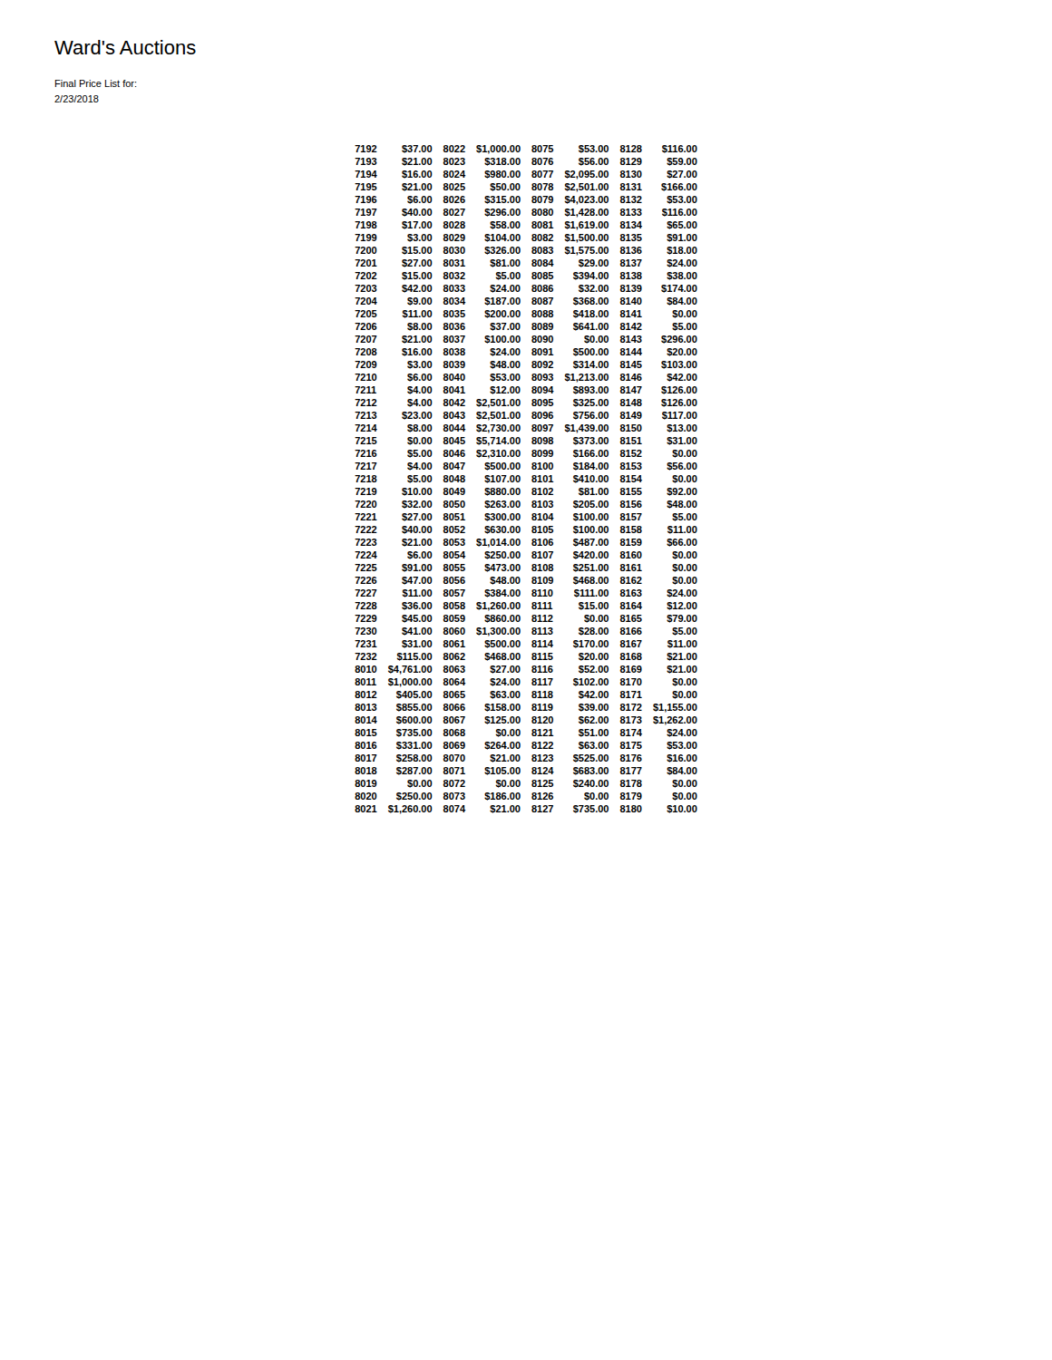Ward's Auctions
Final Price List for:
2/23/2018
| 7192 | $37.00 | 8022 | $1,000.00 | 8075 | $53.00 | 8128 | $116.00 |
| 7193 | $21.00 | 8023 | $318.00 | 8076 | $56.00 | 8129 | $59.00 |
| 7194 | $16.00 | 8024 | $980.00 | 8077 | $2,095.00 | 8130 | $27.00 |
| 7195 | $21.00 | 8025 | $50.00 | 8078 | $2,501.00 | 8131 | $166.00 |
| 7196 | $6.00 | 8026 | $315.00 | 8079 | $4,023.00 | 8132 | $53.00 |
| 7197 | $40.00 | 8027 | $296.00 | 8080 | $1,428.00 | 8133 | $116.00 |
| 7198 | $17.00 | 8028 | $58.00 | 8081 | $1,619.00 | 8134 | $65.00 |
| 7199 | $3.00 | 8029 | $104.00 | 8082 | $1,500.00 | 8135 | $91.00 |
| 7200 | $15.00 | 8030 | $326.00 | 8083 | $1,575.00 | 8136 | $18.00 |
| 7201 | $27.00 | 8031 | $81.00 | 8084 | $29.00 | 8137 | $24.00 |
| 7202 | $15.00 | 8032 | $5.00 | 8085 | $394.00 | 8138 | $38.00 |
| 7203 | $42.00 | 8033 | $24.00 | 8086 | $32.00 | 8139 | $174.00 |
| 7204 | $9.00 | 8034 | $187.00 | 8087 | $368.00 | 8140 | $84.00 |
| 7205 | $11.00 | 8035 | $200.00 | 8088 | $418.00 | 8141 | $0.00 |
| 7206 | $8.00 | 8036 | $37.00 | 8089 | $641.00 | 8142 | $5.00 |
| 7207 | $21.00 | 8037 | $100.00 | 8090 | $0.00 | 8143 | $296.00 |
| 7208 | $16.00 | 8038 | $24.00 | 8091 | $500.00 | 8144 | $20.00 |
| 7209 | $3.00 | 8039 | $48.00 | 8092 | $314.00 | 8145 | $103.00 |
| 7210 | $6.00 | 8040 | $53.00 | 8093 | $1,213.00 | 8146 | $42.00 |
| 7211 | $4.00 | 8041 | $12.00 | 8094 | $893.00 | 8147 | $126.00 |
| 7212 | $4.00 | 8042 | $2,501.00 | 8095 | $325.00 | 8148 | $126.00 |
| 7213 | $23.00 | 8043 | $2,501.00 | 8096 | $756.00 | 8149 | $117.00 |
| 7214 | $8.00 | 8044 | $2,730.00 | 8097 | $1,439.00 | 8150 | $13.00 |
| 7215 | $0.00 | 8045 | $5,714.00 | 8098 | $373.00 | 8151 | $31.00 |
| 7216 | $5.00 | 8046 | $2,310.00 | 8099 | $166.00 | 8152 | $0.00 |
| 7217 | $4.00 | 8047 | $500.00 | 8100 | $184.00 | 8153 | $56.00 |
| 7218 | $5.00 | 8048 | $107.00 | 8101 | $410.00 | 8154 | $0.00 |
| 7219 | $10.00 | 8049 | $880.00 | 8102 | $81.00 | 8155 | $92.00 |
| 7220 | $32.00 | 8050 | $263.00 | 8103 | $205.00 | 8156 | $48.00 |
| 7221 | $27.00 | 8051 | $300.00 | 8104 | $100.00 | 8157 | $5.00 |
| 7222 | $40.00 | 8052 | $630.00 | 8105 | $100.00 | 8158 | $11.00 |
| 7223 | $21.00 | 8053 | $1,014.00 | 8106 | $487.00 | 8159 | $66.00 |
| 7224 | $6.00 | 8054 | $250.00 | 8107 | $420.00 | 8160 | $0.00 |
| 7225 | $91.00 | 8055 | $473.00 | 8108 | $251.00 | 8161 | $0.00 |
| 7226 | $47.00 | 8056 | $48.00 | 8109 | $468.00 | 8162 | $0.00 |
| 7227 | $11.00 | 8057 | $384.00 | 8110 | $111.00 | 8163 | $24.00 |
| 7228 | $36.00 | 8058 | $1,260.00 | 8111 | $15.00 | 8164 | $12.00 |
| 7229 | $45.00 | 8059 | $860.00 | 8112 | $0.00 | 8165 | $79.00 |
| 7230 | $41.00 | 8060 | $1,300.00 | 8113 | $28.00 | 8166 | $5.00 |
| 7231 | $31.00 | 8061 | $500.00 | 8114 | $170.00 | 8167 | $11.00 |
| 7232 | $115.00 | 8062 | $468.00 | 8115 | $20.00 | 8168 | $21.00 |
| 8010 | $4,761.00 | 8063 | $27.00 | 8116 | $52.00 | 8169 | $21.00 |
| 8011 | $1,000.00 | 8064 | $24.00 | 8117 | $102.00 | 8170 | $0.00 |
| 8012 | $405.00 | 8065 | $63.00 | 8118 | $42.00 | 8171 | $0.00 |
| 8013 | $855.00 | 8066 | $158.00 | 8119 | $39.00 | 8172 | $1,155.00 |
| 8014 | $600.00 | 8067 | $125.00 | 8120 | $62.00 | 8173 | $1,262.00 |
| 8015 | $735.00 | 8068 | $0.00 | 8121 | $51.00 | 8174 | $24.00 |
| 8016 | $331.00 | 8069 | $264.00 | 8122 | $63.00 | 8175 | $53.00 |
| 8017 | $258.00 | 8070 | $21.00 | 8123 | $525.00 | 8176 | $16.00 |
| 8018 | $287.00 | 8071 | $105.00 | 8124 | $683.00 | 8177 | $84.00 |
| 8019 | $0.00 | 8072 | $0.00 | 8125 | $240.00 | 8178 | $0.00 |
| 8020 | $250.00 | 8073 | $186.00 | 8126 | $0.00 | 8179 | $0.00 |
| 8021 | $1,260.00 | 8074 | $21.00 | 8127 | $735.00 | 8180 | $10.00 |